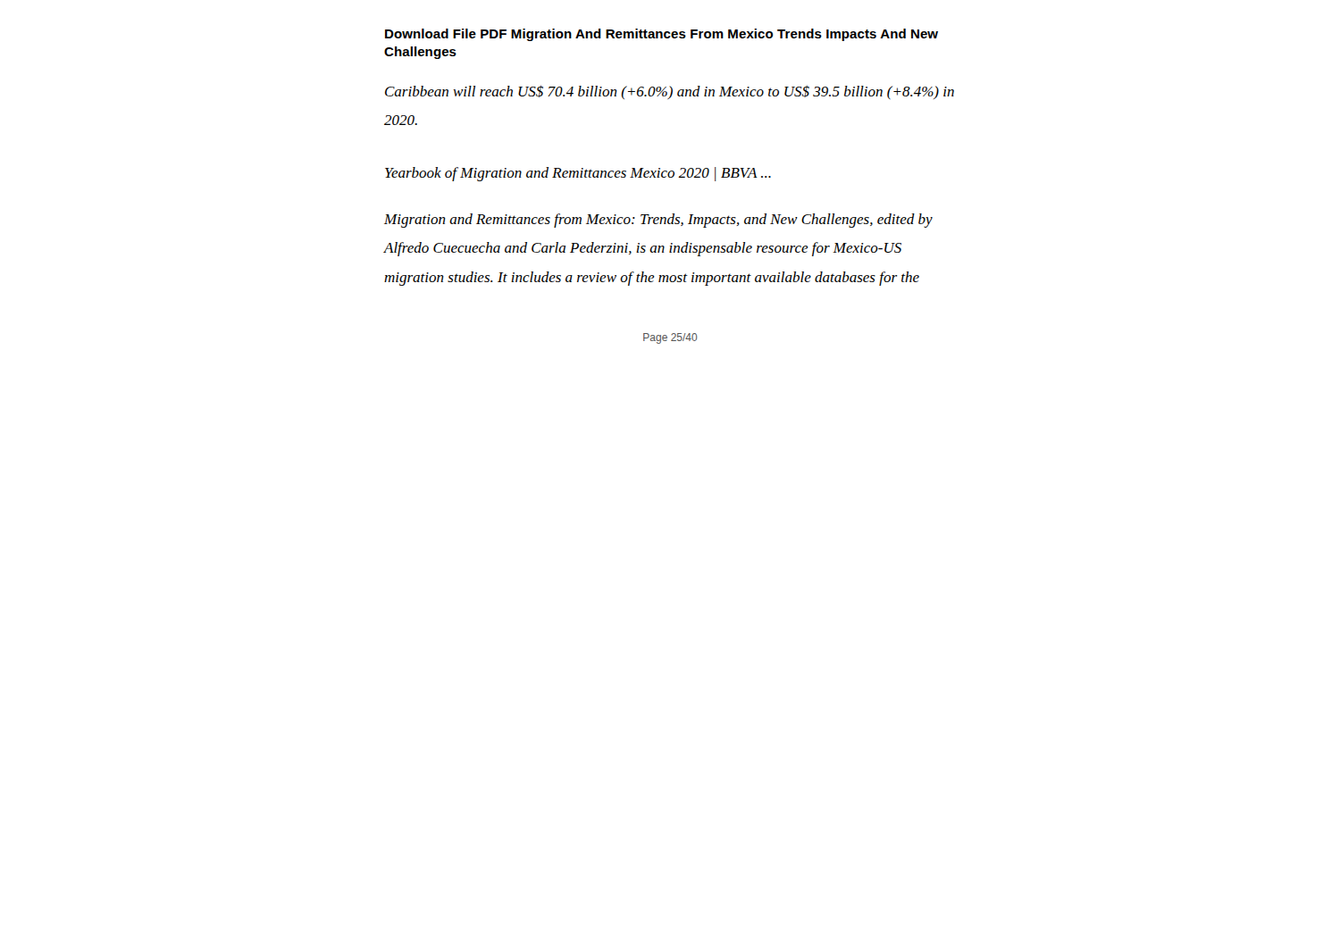Download File PDF Migration And Remittances From Mexico Trends Impacts And New Challenges
Caribbean will reach US$ 70.4 billion (+6.0%) and in Mexico to US$ 39.5 billion (+8.4%) in 2020.
Yearbook of Migration and Remittances Mexico 2020 | BBVA ...
Migration and Remittances from Mexico: Trends, Impacts, and New Challenges, edited by Alfredo Cuecuecha and Carla Pederzini, is an indispensable resource for Mexico-US migration studies. It includes a review of the most important available databases for the
Page 25/40